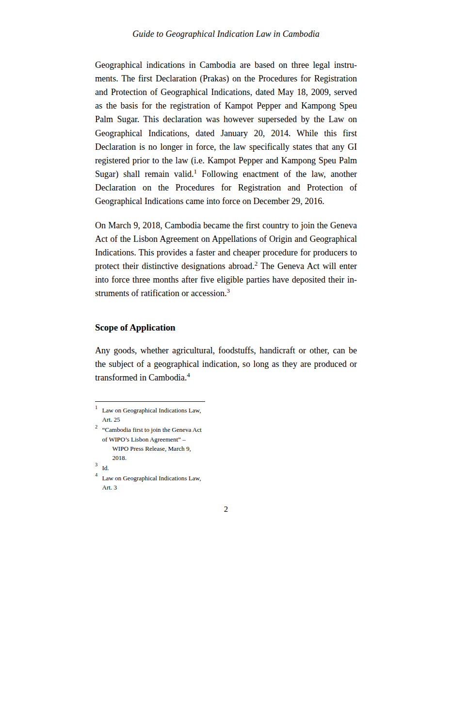Guide to Geographical Indication Law in Cambodia
Geographical indications in Cambodia are based on three legal instruments. The first Declaration (Prakas) on the Procedures for Registration and Protection of Geographical Indications, dated May 18, 2009, served as the basis for the registration of Kampot Pepper and Kampong Speu Palm Sugar. This declaration was however superseded by the Law on Geographical Indications, dated January 20, 2014. While this first Declaration is no longer in force, the law specifically states that any GI registered prior to the law (i.e. Kampot Pepper and Kampong Speu Palm Sugar) shall remain valid.1 Following enactment of the law, another Declaration on the Procedures for Registration and Protection of Geographical Indications came into force on December 29, 2016.
On March 9, 2018, Cambodia became the first country to join the Geneva Act of the Lisbon Agreement on Appellations of Origin and Geographical Indications. This provides a faster and cheaper procedure for producers to protect their distinctive designations abroad.2 The Geneva Act will enter into force three months after five eligible parties have deposited their instruments of ratification or accession.3
Scope of Application
Any goods, whether agricultural, foodstuffs, handicraft or other, can be the subject of a geographical indication, so long as they are produced or transformed in Cambodia.4
Law on Geographical Indications Law, Art. 25
“Cambodia first to join the Geneva Act of WIPO’s Lisbon Agreement” – WIPO Press Release, March 9, 2018.
Id.
Law on Geographical Indications Law, Art. 3
2